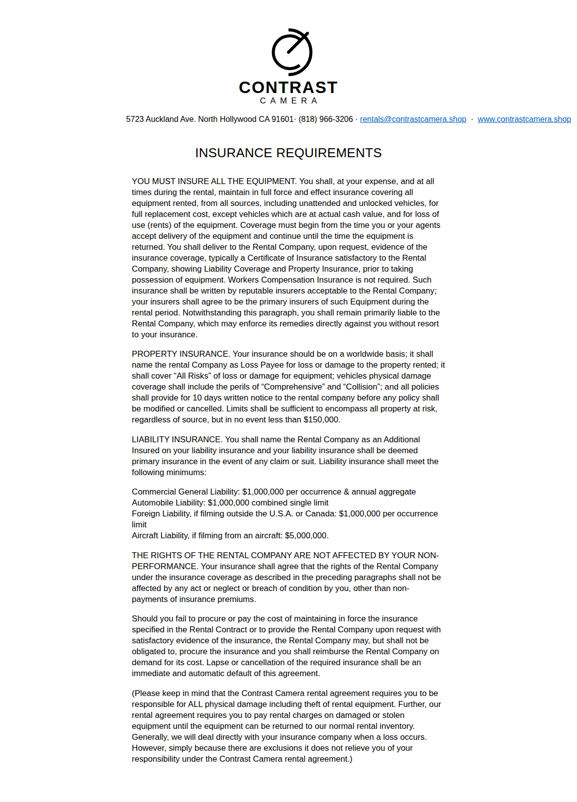CONTRAST
CAMERA
5723 Auckland Ave. North Hollywood CA 91601· (818) 966-3206 · rentals@contrastcamera.shop · www.contrastcamera.shop
INSURANCE REQUIREMENTS
YOU MUST INSURE ALL THE EQUIPMENT. You shall, at your expense, and at all times during the rental, maintain in full force and effect insurance covering all equipment rented, from all sources, including unattended and unlocked vehicles, for full replacement cost, except vehicles which are at actual cash value, and for loss of use (rents) of the equipment. Coverage must begin from the time you or your agents accept delivery of the equipment and continue until the time the equipment is returned. You shall deliver to the Rental Company, upon request, evidence of the insurance coverage, typically a Certificate of Insurance satisfactory to the Rental Company, showing Liability Coverage and Property Insurance, prior to taking possession of equipment. Workers Compensation Insurance is not required. Such insurance shall be written by reputable insurers acceptable to the Rental Company; your insurers shall agree to be the primary insurers of such Equipment during the rental period. Notwithstanding this paragraph, you shall remain primarily liable to the Rental Company, which may enforce its remedies directly against you without resort to your insurance.
PROPERTY INSURANCE. Your insurance should be on a worldwide basis; it shall name the rental Company as Loss Payee for loss or damage to the property rented; it shall cover “All Risks” of loss or damage for equipment; vehicles physical damage coverage shall include the perils of “Comprehensive” and “Collision”; and all policies shall provide for 10 days written notice to the rental company before any policy shall be modified or cancelled. Limits shall be sufficient to encompass all property at risk, regardless of source, but in no event less than $150,000.
LIABILITY INSURANCE. You shall name the Rental Company as an Additional Insured on your liability insurance and your liability insurance shall be deemed primary insurance in the event of any claim or suit. Liability insurance shall meet the following minimums:
Commercial General Liability: $1,000,000 per occurrence & annual aggregate
Automobile Liability: $1,000,000 combined single limit
Foreign Liability, if filming outside the U.S.A. or Canada: $1,000,000 per occurrence limit
Aircraft Liability, if filming from an aircraft: $5,000,000.
THE RIGHTS OF THE RENTAL COMPANY ARE NOT AFFECTED BY YOUR NON-PERFORMANCE. Your insurance shall agree that the rights of the Rental Company under the insurance coverage as described in the preceding paragraphs shall not be affected by any act or neglect or breach of condition by you, other than non-payments of insurance premiums.
Should you fail to procure or pay the cost of maintaining in force the insurance specified in the Rental Contract or to provide the Rental Company upon request with satisfactory evidence of the insurance, the Rental Company may, but shall not be obligated to, procure the insurance and you shall reimburse the Rental Company on demand for its cost. Lapse or cancellation of the required insurance shall be an immediate and automatic default of this agreement.
(Please keep in mind that the Contrast Camera rental agreement requires you to be responsible for ALL physical damage including theft of rental equipment. Further, our rental agreement requires you to pay rental charges on damaged or stolen equipment until the equipment can be returned to our normal rental inventory. Generally, we will deal directly with your insurance company when a loss occurs. However, simply because there are exclusions it does not relieve you of your responsibility under the Contrast Camera rental agreement.)